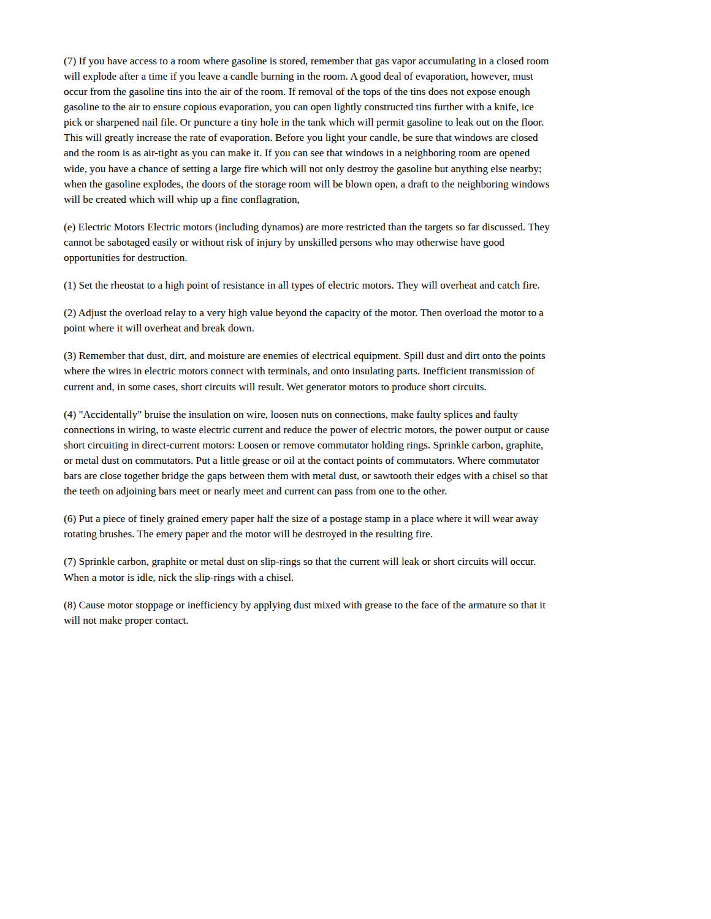(7) If you have access to a room where gasoline is stored, remember that gas vapor accumulating in a closed room will explode after a time if you leave a candle burning in the room. A good deal of evaporation, however, must occur from the gasoline tins into the air of the room. If removal of the tops of the tins does not expose enough gasoline to the air to ensure copious evaporation, you can open lightly constructed tins further with a knife, ice pick or sharpened nail file. Or puncture a tiny hole in the tank which will permit gasoline to leak out on the floor. This will greatly increase the rate of evaporation. Before you light your candle, be sure that windows are closed and the room is as air-tight as you can make it. If you can see that windows in a neighboring room are opened wide, you have a chance of setting a large fire which will not only destroy the gasoline but anything else nearby; when the gasoline explodes, the doors of the storage room will be blown open, a draft to the neighboring windows will be created which will whip up a fine conflagration,
(e) Electric Motors Electric motors (including dynamos) are more restricted than the targets so far discussed. They cannot be sabotaged easily or without risk of injury by unskilled persons who may otherwise have good opportunities for destruction.
(1) Set the rheostat to a high point of resistance in all types of electric motors. They will overheat and catch fire.
(2) Adjust the overload relay to a very high value beyond the capacity of the motor. Then overload the motor to a point where it will overheat and break down.
(3) Remember that dust, dirt, and moisture are enemies of electrical equipment. Spill dust and dirt onto the points where the wires in electric motors connect with terminals, and onto insulating parts. Inefficient transmission of current and, in some cases, short circuits will result. Wet generator motors to produce short circuits.
(4) "Accidentally" bruise the insulation on wire, loosen nuts on connections, make faulty splices and faulty connections in wiring, to waste electric current and reduce the power of electric motors, the power output or cause short circuiting in direct-current motors: Loosen or remove commutator holding rings. Sprinkle carbon, graphite, or metal dust on commutators. Put a little grease or oil at the contact points of commutators. Where commutator bars are close together bridge the gaps between them with metal dust, or sawtooth their edges with a chisel so that the teeth on adjoining bars meet or nearly meet and current can pass from one to the other.
(6) Put a piece of finely grained emery paper half the size of a postage stamp in a place where it will wear away rotating brushes. The emery paper and the motor will be destroyed in the resulting fire.
(7) Sprinkle carbon, graphite or metal dust on slip-rings so that the current will leak or short circuits will occur. When a motor is idle, nick the slip-rings with a chisel.
(8) Cause motor stoppage or inefficiency by applying dust mixed with grease to the face of the armature so that it will not make proper contact.